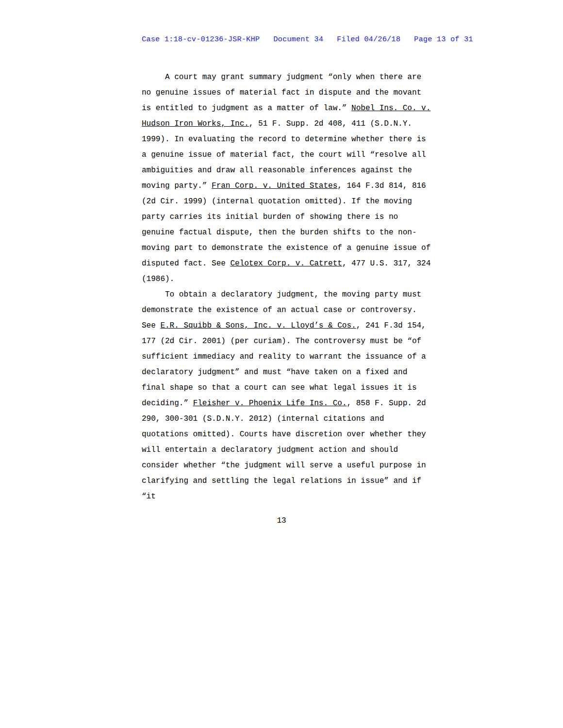Case 1:18-cv-01236-JSR-KHP Document 34 Filed 04/26/18 Page 13 of 31
A court may grant summary judgment “only when there are no genuine issues of material fact in dispute and the movant is entitled to judgment as a matter of law.” Nobel Ins. Co. v. Hudson Iron Works, Inc., 51 F. Supp. 2d 408, 411 (S.D.N.Y. 1999). In evaluating the record to determine whether there is a genuine issue of material fact, the court will “resolve all ambiguities and draw all reasonable inferences against the moving party.” Fran Corp. v. United States, 164 F.3d 814, 816 (2d Cir. 1999) (internal quotation omitted). If the moving party carries its initial burden of showing there is no genuine factual dispute, then the burden shifts to the non-moving part to demonstrate the existence of a genuine issue of disputed fact. See Celotex Corp. v. Catrett, 477 U.S. 317, 324 (1986).
To obtain a declaratory judgment, the moving party must demonstrate the existence of an actual case or controversy. See E.R. Squibb & Sons, Inc. v. Lloyd’s & Cos., 241 F.3d 154, 177 (2d Cir. 2001) (per curiam). The controversy must be “of sufficient immediacy and reality to warrant the issuance of a declaratory judgment” and must “have taken on a fixed and final shape so that a court can see what legal issues it is deciding.” Fleisher v. Phoenix Life Ins. Co., 858 F. Supp. 2d 290, 300-301 (S.D.N.Y. 2012) (internal citations and quotations omitted). Courts have discretion over whether they will entertain a declaratory judgment action and should consider whether “the judgment will serve a useful purpose in clarifying and settling the legal relations in issue” and if “it
13